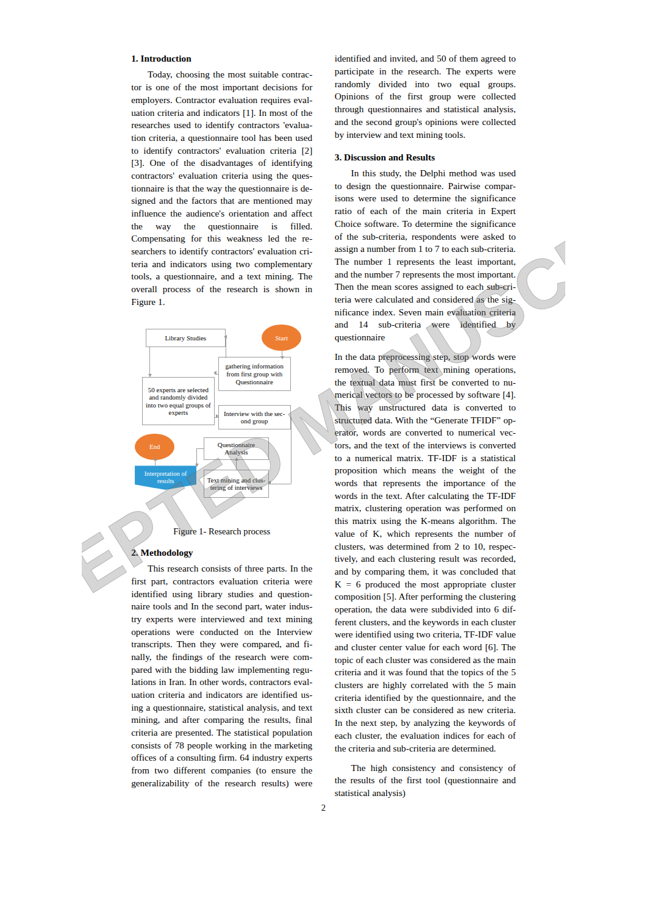ACCEPTED MANUSCRIPT
1. Introduction
Today, choosing the most suitable contractor is one of the most important decisions for employers. Contractor evaluation requires evaluation criteria and indicators [1]. In most of the researches used to identify contractors 'evaluation criteria, a questionnaire tool has been used to identify contractors' evaluation criteria [2] [3]. One of the disadvantages of identifying contractors' evaluation criteria using the questionnaire is that the way the questionnaire is designed and the factors that are mentioned may influence the audience's orientation and affect the way the questionnaire is filled. Compensating for this weakness led the researchers to identify contractors' evaluation criteria and indicators using two complementary tools, a questionnaire, and a text mining. The overall process of the research is shown in Figure 1.
Library Studies
Start
gathering information from first group with Questionnaire
50 experts are selected and randomly divided into two equal groups of experts
Interview with the second group
End
Questionnaire Analysis
Interpretation of results
Text mining and clustering of interviews
Figure 1- Research process
2. Methodology
This research consists of three parts. In the first part, contractors evaluation criteria were identified using library studies and questionnaire tools and In the second part, water industry experts were interviewed and text mining operations were conducted on the Interview transcripts. Then they were compared, and finally, the findings of the research were compared with the bidding law implementing regulations in Iran. In other words, contractors evaluation criteria and indicators are identified using a questionnaire, statistical analysis, and text mining, and after comparing the results, final criteria are presented. The statistical population consists of 78 people working in the marketing offices of a consulting firm. 64 industry experts from two different companies (to ensure the generalizability of the research results) were identified and invited, and 50 of them agreed to participate in the research. The experts were randomly divided into two equal groups. Opinions of the first group were collected through questionnaires and statistical analysis, and the second group's opinions were collected by interview and text mining tools.
3. Discussion and Results
In this study, the Delphi method was used to design the questionnaire. Pairwise comparisons were used to determine the significance ratio of each of the main criteria in Expert Choice software. To determine the significance of the sub-criteria, respondents were asked to assign a number from 1 to 7 to each sub-criteria. The number 1 represents the least important, and the number 7 represents the most important. Then the mean scores assigned to each sub-criteria were calculated and considered as the significance index. Seven main evaluation criteria and 14 sub-criteria were identified by questionnaire
In the data preprocessing step, stop words were removed. To perform text mining operations, the textual data must first be converted to numerical vectors to be processed by software [4]. This way unstructured data is converted to structured data. With the “Generate TFIDF” operator, words are converted to numerical vectors, and the text of the interviews is converted to a numerical matrix. TF-IDF is a statistical proposition which means the weight of the words that represents the importance of the words in the text. After calculating the TF-IDF matrix, clustering operation was performed on this matrix using the K-means algorithm. The value of K, which represents the number of clusters, was determined from 2 to 10, respectively, and each clustering result was recorded, and by comparing them, it was concluded that K = 6 produced the most appropriate cluster composition [5]. After performing the clustering operation, the data were subdivided into 6 different clusters, and the keywords in each cluster were identified using two criteria, TF-IDF value and cluster center value for each word [6]. The topic of each cluster was considered as the main criteria and it was found that the topics of the 5 clusters are highly correlated with the 5 main criteria identified by the questionnaire, and the sixth cluster can be considered as new criteria. In the next step, by analyzing the keywords of each cluster, the evaluation indices for each of the criteria and sub-criteria are determined.
The high consistency and consistency of the results of the first tool (questionnaire and statistical analysis)
2